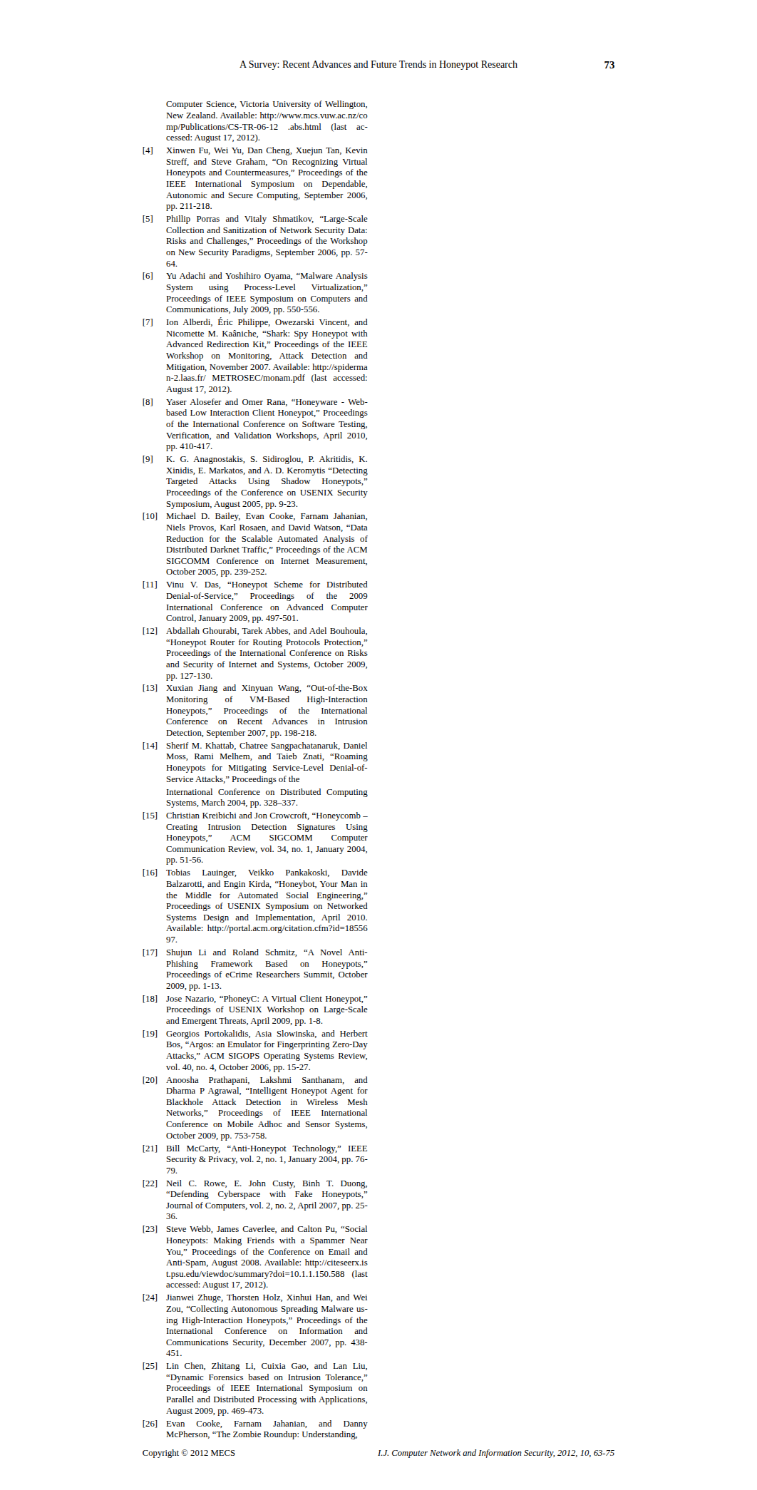A Survey: Recent Advances and Future Trends in Honeypot Research 73
Computer Science, Victoria University of Wellington, New Zealand. Available: http://www.mcs.vuw.ac.nz/comp/Publications/CS-TR-06-12 .abs.html (last accessed: August 17, 2012).
[4] Xinwen Fu, Wei Yu, Dan Cheng, Xuejun Tan, Kevin Streff, and Steve Graham, “On Recognizing Virtual Honeypots and Countermeasures,” Proceedings of the IEEE International Symposium on Dependable, Autonomic and Secure Computing, September 2006, pp. 211-218.
[5] Phillip Porras and Vitaly Shmatikov, “Large-Scale Collection and Sanitization of Network Security Data: Risks and Challenges,” Proceedings of the Workshop on New Security Paradigms, September 2006, pp. 57-64.
[6] Yu Adachi and Yoshihiro Oyama, “Malware Analysis System using Process-Level Virtualization,” Proceedings of IEEE Symposium on Computers and Communications, July 2009, pp. 550-556.
[7] Ion Alberdi, Éric Philippe, Owezarski Vincent, and Nicomette M. Kaâniche, “Shark: Spy Honeypot with Advanced Redirection Kit,” Proceedings of the IEEE Workshop on Monitoring, Attack Detection and Mitigation, November 2007. Available: http://spiderman-2.laas.fr/ METROSEC/monam.pdf (last accessed: August 17, 2012).
[8] Yaser Alosefer and Omer Rana, “Honeyware - Web-based Low Interaction Client Honeypot,” Proceedings of the International Conference on Software Testing, Verification, and Validation Workshops, April 2010, pp. 410-417.
[9] K. G. Anagnostakis, S. Sidiroglou, P. Akritidis, K. Xinidis, E. Markatos, and A. D. Keromytis “Detecting Targeted Attacks Using Shadow Honeypots,” Proceedings of the Conference on USENIX Security Symposium, August 2005, pp. 9-23.
[10] Michael D. Bailey, Evan Cooke, Farnam Jahanian, Niels Provos, Karl Rosaen, and David Watson, “Data Reduction for the Scalable Automated Analysis of Distributed Darknet Traffic,” Proceedings of the ACM SIGCOMM Conference on Internet Measurement, October 2005, pp. 239-252.
[11] Vinu V. Das, “Honeypot Scheme for Distributed Denial-of-Service,” Proceedings of the 2009 International Conference on Advanced Computer Control, January 2009, pp. 497-501.
[12] Abdallah Ghourabi, Tarek Abbes, and Adel Bouhoula, “Honeypot Router for Routing Protocols Protection,” Proceedings of the International Conference on Risks and Security of Internet and Systems, October 2009, pp. 127-130.
[13] Xuxian Jiang and Xinyuan Wang, “Out-of-the-Box Monitoring of VM-Based High-Interaction Honeypots,” Proceedings of the International Conference on Recent Advances in Intrusion Detection, September 2007, pp. 198-218.
[14] Sherif M. Khattab, Chatree Sangpachatanaruk, Daniel Moss, Rami Melhem, and Taieb Znati, “Roaming Honeypots for Mitigating Service-Level Denial-of-Service Attacks,” Proceedings of the
International Conference on Distributed Computing Systems, March 2004, pp. 328–337.
[15] Christian Kreibichi and Jon Crowcroft, “Honeycomb – Creating Intrusion Detection Signatures Using Honeypots,” ACM SIGCOMM Computer Communication Review, vol. 34, no. 1, January 2004, pp. 51-56.
[16] Tobias Lauinger, Veikko Pankakoski, Davide Balzarotti, and Engin Kirda, “Honeybot, Your Man in the Middle for Automated Social Engineering,” Proceedings of USENIX Symposium on Networked Systems Design and Implementation, April 2010. Available: http://portal.acm.org/citation.cfm?id=1855697.
[17] Shujun Li and Roland Schmitz, “A Novel Anti-Phishing Framework Based on Honeypots,” Proceedings of eCrime Researchers Summit, October 2009, pp. 1-13.
[18] Jose Nazario, “PhoneyC: A Virtual Client Honeypot,” Proceedings of USENIX Workshop on Large-Scale and Emergent Threats, April 2009, pp. 1-8.
[19] Georgios Portokalidis, Asia Slowinska, and Herbert Bos, “Argos: an Emulator for Fingerprinting Zero-Day Attacks,” ACM SIGOPS Operating Systems Review, vol. 40, no. 4, October 2006, pp. 15-27.
[20] Anoosha Prathapani, Lakshmi Santhanam, and Dharma P Agrawal, “Intelligent Honeypot Agent for Blackhole Attack Detection in Wireless Mesh Networks,” Proceedings of IEEE International Conference on Mobile Adhoc and Sensor Systems, October 2009, pp. 753-758.
[21] Bill McCarty, “Anti-Honeypot Technology,” IEEE Security & Privacy, vol. 2, no. 1, January 2004, pp. 76-79.
[22] Neil C. Rowe, E. John Custy, Binh T. Duong, “Defending Cyberspace with Fake Honeypots,” Journal of Computers, vol. 2, no. 2, April 2007, pp. 25-36.
[23] Steve Webb, James Caverlee, and Calton Pu, “Social Honeypots: Making Friends with a Spammer Near You,” Proceedings of the Conference on Email and Anti-Spam, August 2008. Available: http://citeseerx.ist.psu.edu/viewdoc/summary?doi=10.1.1.150.588 (last accessed: August 17, 2012).
[24] Jianwei Zhuge, Thorsten Holz, Xinhui Han, and Wei Zou, “Collecting Autonomous Spreading Malware using High-Interaction Honeypots,” Proceedings of the International Conference on Information and Communications Security, December 2007, pp. 438-451.
[25] Lin Chen, Zhitang Li, Cuixia Gao, and Lan Liu, “Dynamic Forensics based on Intrusion Tolerance,” Proceedings of IEEE International Symposium on Parallel and Distributed Processing with Applications, August 2009, pp. 469-473.
[26] Evan Cooke, Farnam Jahanian, and Danny McPherson, “The Zombie Roundup: Understanding,
Copyright © 2012 MECS I.J. Computer Network and Information Security, 2012, 10, 63-75